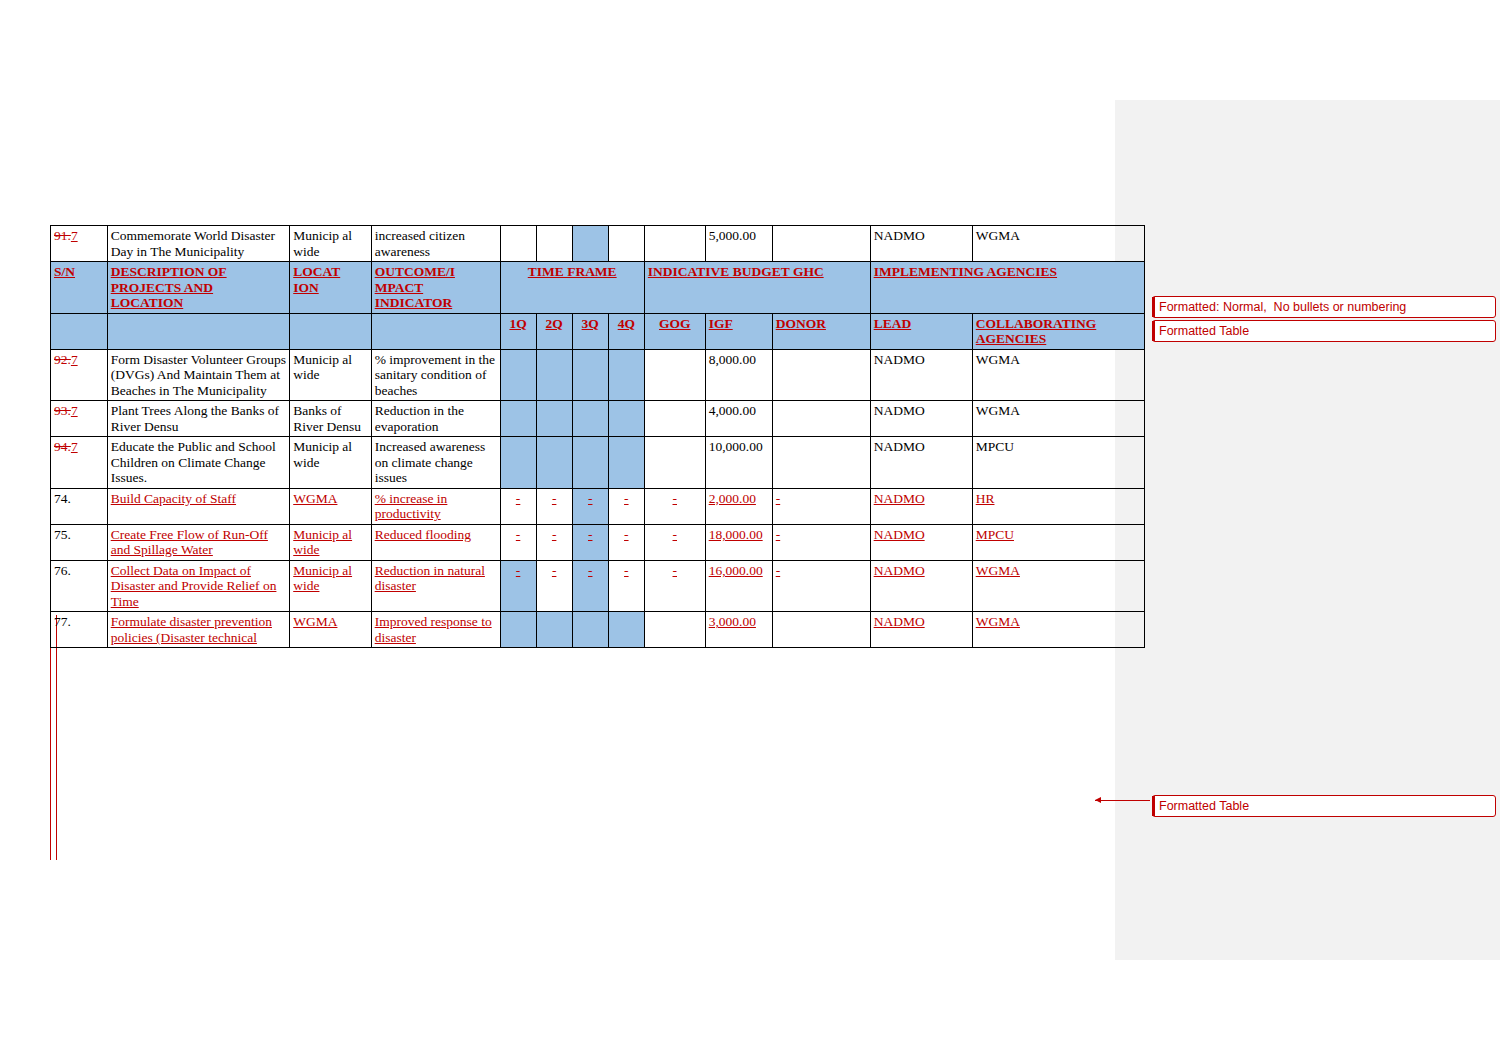| 91. 7 | Commemorate World Disaster Day in The Municipality | Municip al wide | increased citizen awareness | | | | | | 5,000.00 | | NADMO | WGMA |
| S/N | DESCRIPTION OF PROJECTS AND LOCATION | LOCAT ION | OUTCOME/I MPACT INDICATOR | TIME FRAME | INDICATIVE BUDGET GHC | IMPLEMENTING AGENCIES |
| | | | | 1Q | 2Q | 3Q | 4Q | GOG | IGF | DONOR | LEAD | COLLABORATING AGENCIES |
| 92. 7 | Form Disaster Volunteer Groups (DVGs) And Maintain Them at Beaches in The Municipality | Municip al wide | % improvement in the sanitary condition of beaches | | | | | | 8,000.00 | | NADMO | WGMA |
| 93. 7 | Plant Trees Along the Banks of River Densu | Banks of River Densu | Reduction in the evaporation | | | | | | 4,000.00 | | NADMO | WGMA |
| 94. 7 | Educate the Public and School Children on Climate Change Issues. | Municip al wide | Increased awareness on climate change issues | | | | | | 10,000.00 | | NADMO | MPCU |
| 74. | Build Capacity of Staff | WGMA | % increase in productivity | - | - | - | - | - | 2,000.00 | - | NADMO | HR |
| 75. | Create Free Flow of Run-Off and Spillage Water | Municip al wide | Reduced flooding | - | - | - | - | - | 18,000.00 | - | NADMO | MPCU |
| 76. | Collect Data on Impact of Disaster and Provide Relief on Time | Municip al wide | Reduction in natural disaster | - | - | - | - | - | 16,000.00 | - | NADMO | WGMA |
| 77. | Formulate disaster prevention policies (Disaster technical | WGMA | Improved response to disaster | | | | | | 3,000.00 | | NADMO | WGMA |
Formatted: Normal, No bullets or numbering
Formatted Table
Formatted Table